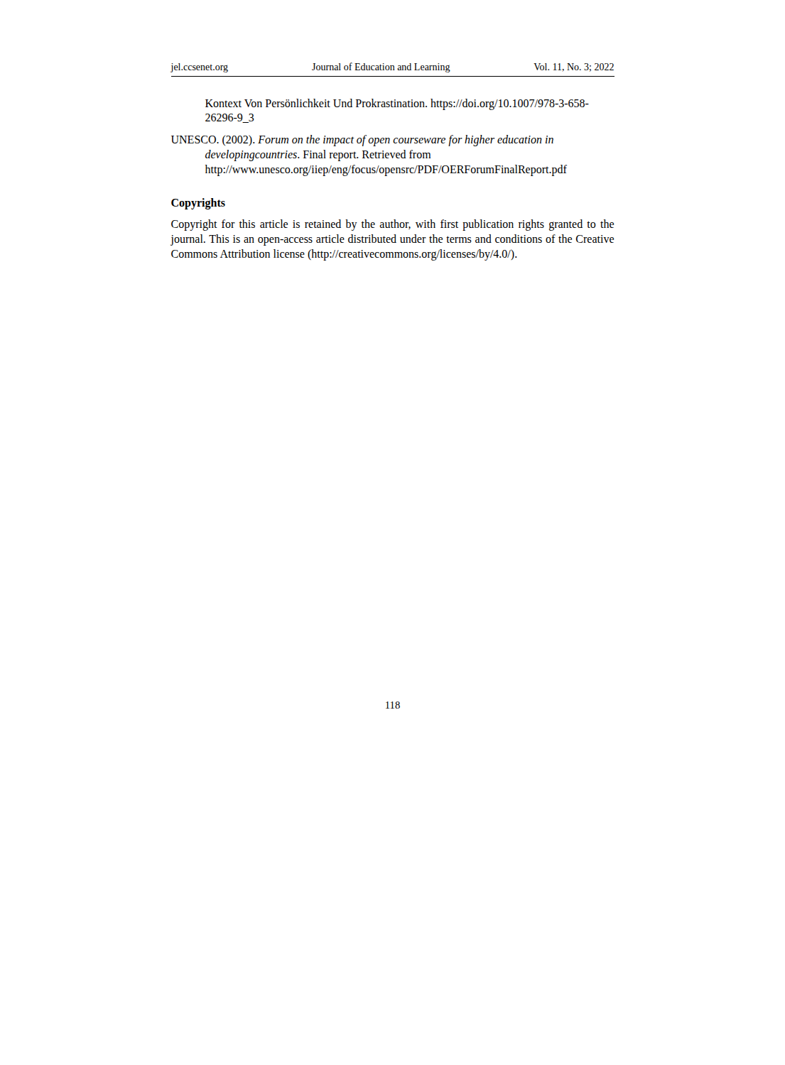jel.ccsenet.org
Journal of Education and Learning
Vol. 11, No. 3; 2022
Kontext Von Persönlichkeit Und Prokrastination. https://doi.org/10.1007/978-3-658-26296-9_3
UNESCO. (2002). Forum on the impact of open courseware for higher education in developingcountries. Final report. Retrieved from http://www.unesco.org/iiep/eng/focus/opensrc/PDF/OERForumFinalReport.pdf
Copyrights
Copyright for this article is retained by the author, with first publication rights granted to the journal. This is an open-access article distributed under the terms and conditions of the Creative Commons Attribution license (http://creativecommons.org/licenses/by/4.0/).
118